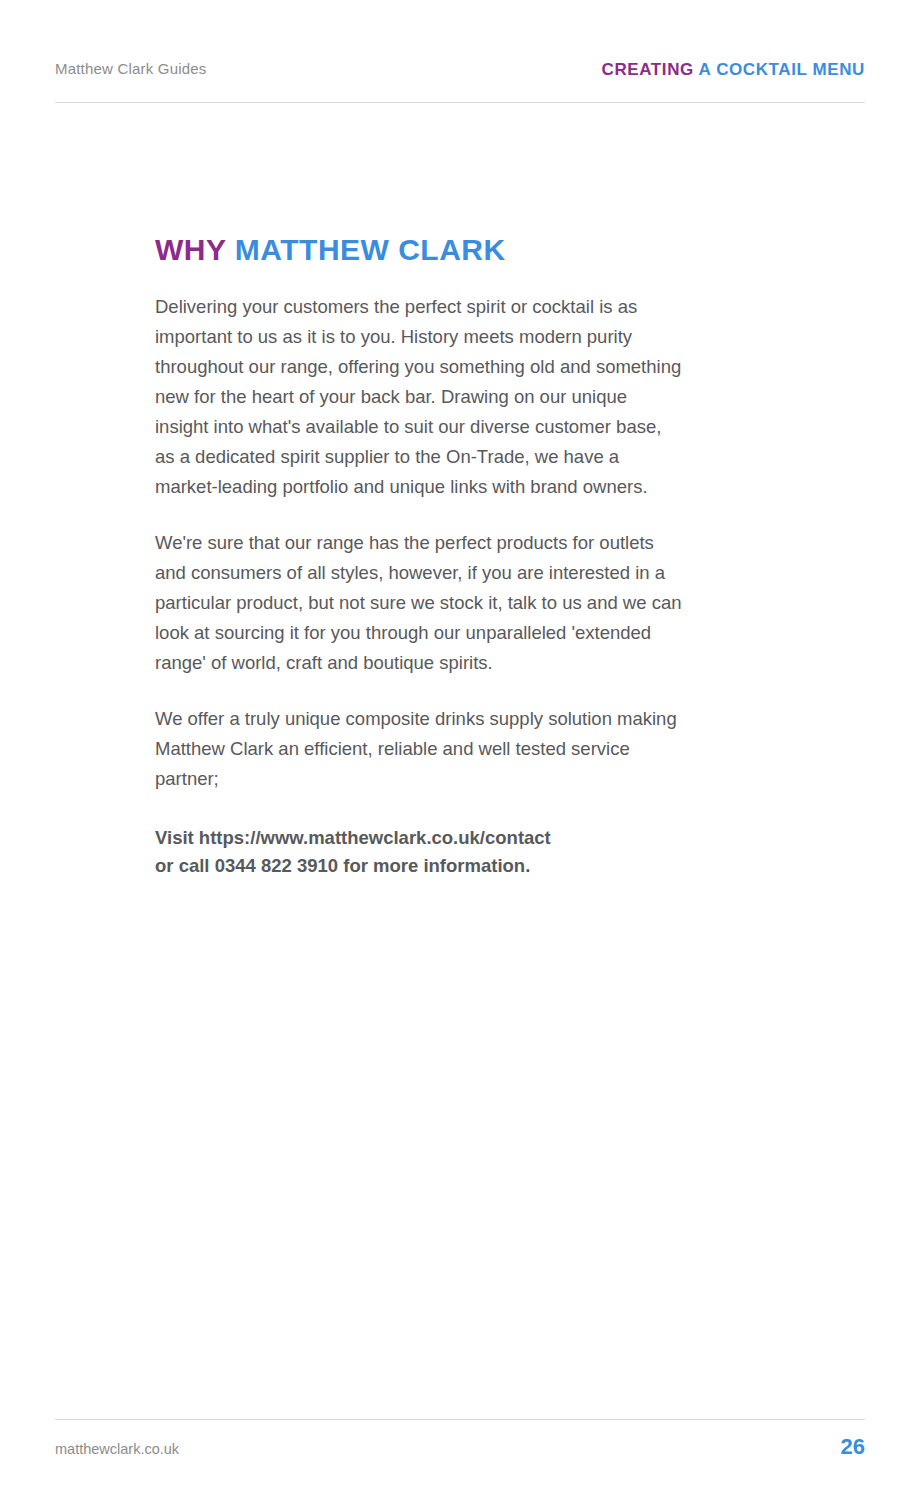Matthew Clark Guides
CREATING A COCKTAIL MENU
WHY MATTHEW CLARK
Delivering your customers the perfect spirit or cocktail is as important to us as it is to you. History meets modern purity throughout our range, offering you something old and something new for the heart of your back bar. Drawing on our unique insight into what's available to suit our diverse customer base, as a dedicated spirit supplier to the On-Trade, we have a market-leading portfolio and unique links with brand owners.
We're sure that our range has the perfect products for outlets and consumers of all styles, however, if you are interested in a particular product, but not sure we stock it, talk to us and we can look at sourcing it for you through our unparalleled 'extended range' of world, craft and boutique spirits.
We offer a truly unique composite drinks supply solution making Matthew Clark an efficient, reliable and well tested service partner;
Visit https://www.matthewclark.co.uk/contact
or call 0344 822 3910 for more information.
matthewclark.co.uk
26